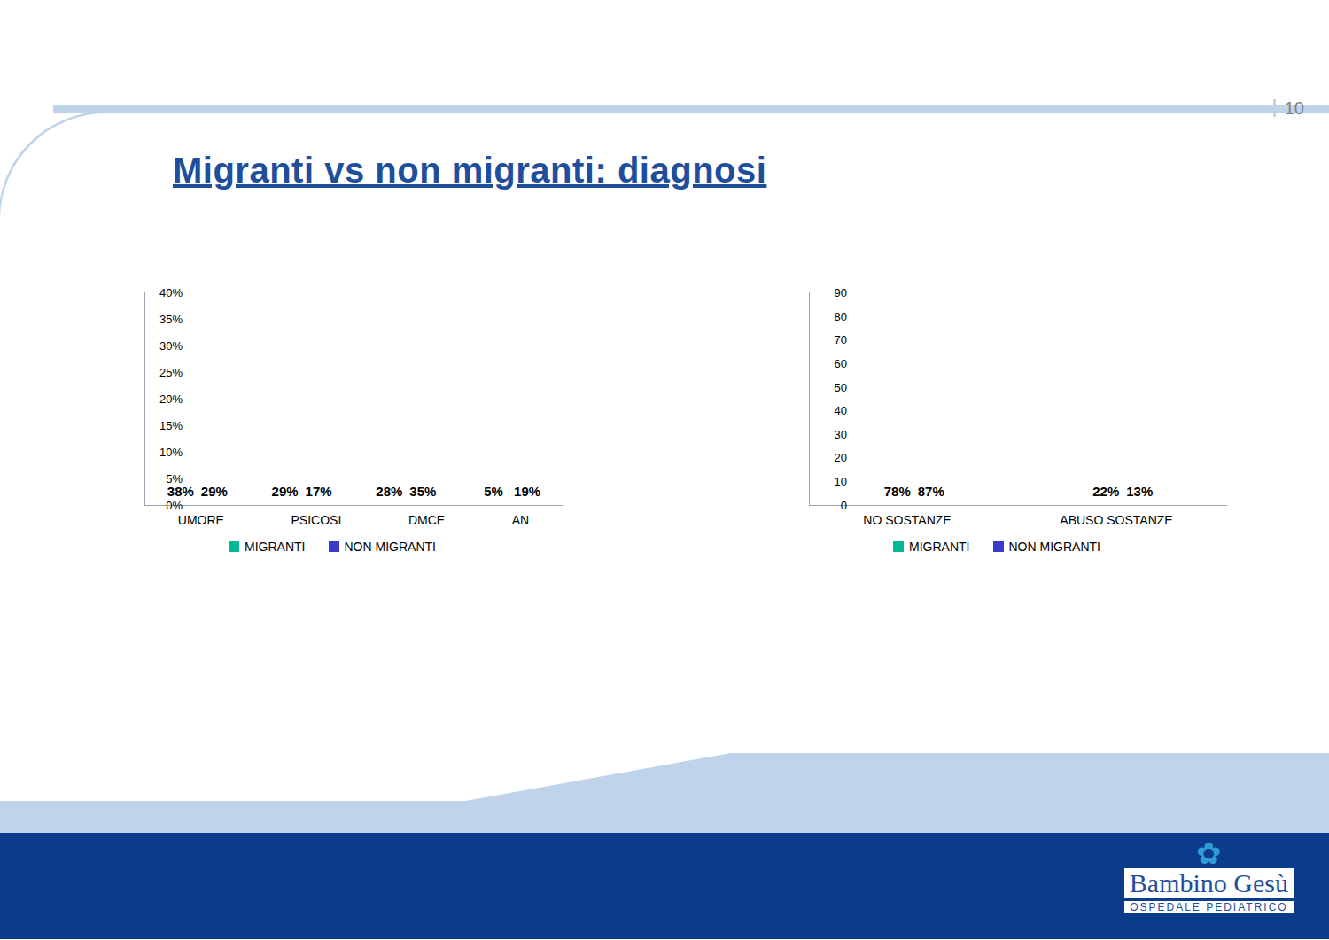10
Migranti vs non migranti: diagnosi
40% 35% 30% 25% 20% 15% 10% 5% 0%
38%
29%
29%
17%
28%
35%
5%
19%
UMORE
PSICOSI
DMCE
AN
MIGRANTI NON MIGRANTI
90 80 70 60 50 40 30 20 10 0
78%
87%
22%
13%
NO SOSTANZE
ABUSO SOSTANZE
MIGRANTI NON MIGRANTI
✿
Bambino Gesù
OSPEDALE PEDIATRICO